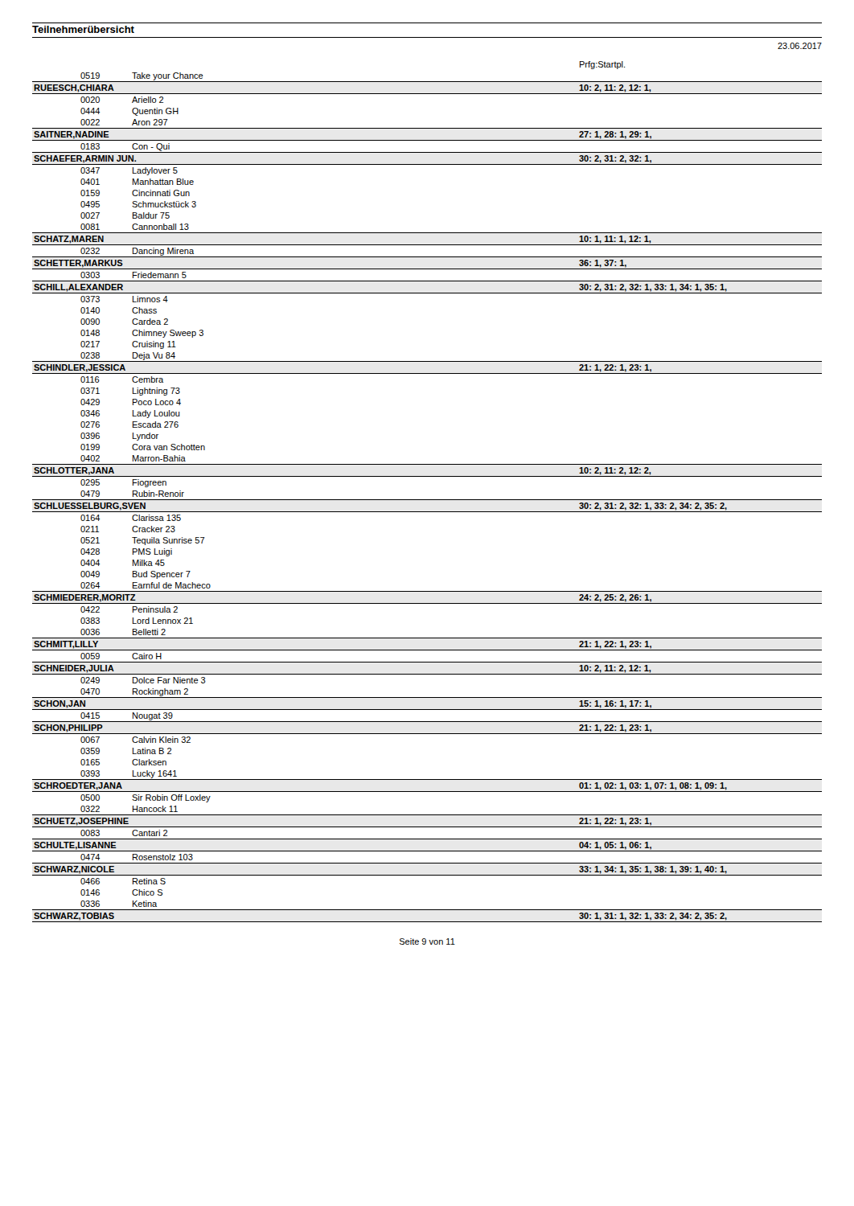Teilnehmerübersicht
23.06.2017
| | | Prfg:Startpl. |
| 0519 | Take your Chance | |
| RUEESCH,CHIARA | 10: 2, 11: 2, 12: 1, |
| 0020 | Ariello 2 | |
| 0444 | Quentin GH | |
| 0022 | Aron 297 | |
| SAITNER,NADINE | 27: 1, 28: 1, 29: 1, |
| 0183 | Con - Qui | |
| SCHAEFER,ARMIN JUN. | 30: 2, 31: 2, 32: 1, |
| 0347 | Ladylover 5 | |
| 0401 | Manhattan Blue | |
| 0159 | Cincinnati Gun | |
| 0495 | Schmuckstück 3 | |
| 0027 | Baldur 75 | |
| 0081 | Cannonball 13 | |
| SCHATZ,MAREN | 10: 1, 11: 1, 12: 1, |
| 0232 | Dancing Mirena | |
| SCHETTER,MARKUS | 36: 1, 37: 1, |
| 0303 | Friedemann 5 | |
| SCHILL,ALEXANDER | 30: 2, 31: 2, 32: 1, 33: 1, 34: 1, 35: 1, |
| 0373 | Limnos 4 | |
| 0140 | Chass | |
| 0090 | Cardea 2 | |
| 0148 | Chimney Sweep 3 | |
| 0217 | Cruising 11 | |
| 0238 | Deja Vu 84 | |
| SCHINDLER,JESSICA | 21: 1, 22: 1, 23: 1, |
| 0116 | Cembra | |
| 0371 | Lightning 73 | |
| 0429 | Poco Loco 4 | |
| 0346 | Lady Loulou | |
| 0276 | Escada 276 | |
| 0396 | Lyndor | |
| 0199 | Cora van Schotten | |
| 0402 | Marron-Bahia | |
| SCHLOTTER,JANA | 10: 2, 11: 2, 12: 2, |
| 0295 | Fiogreen | |
| 0479 | Rubin-Renoir | |
| SCHLUESSELBURG,SVEN | 30: 2, 31: 2, 32: 1, 33: 2, 34: 2, 35: 2, |
| 0164 | Clarissa 135 | |
| 0211 | Cracker 23 | |
| 0521 | Tequila Sunrise 57 | |
| 0428 | PMS Luigi | |
| 0404 | Milka 45 | |
| 0049 | Bud Spencer 7 | |
| 0264 | Earnful de Macheco | |
| SCHMIEDERER,MORITZ | 24: 2, 25: 2, 26: 1, |
| 0422 | Peninsula 2 | |
| 0383 | Lord Lennox 21 | |
| 0036 | Belletti 2 | |
| SCHMITT,LILLY | 21: 1, 22: 1, 23: 1, |
| 0059 | Cairo H | |
| SCHNEIDER,JULIA | 10: 2, 11: 2, 12: 1, |
| 0249 | Dolce Far Niente 3 | |
| 0470 | Rockingham 2 | |
| SCHON,JAN | 15: 1, 16: 1, 17: 1, |
| 0415 | Nougat 39 | |
| SCHON,PHILIPP | 21: 1, 22: 1, 23: 1, |
| 0067 | Calvin Klein 32 | |
| 0359 | Latina B 2 | |
| 0165 | Clarksen | |
| 0393 | Lucky 1641 | |
| SCHROEDTER,JANA | 01: 1, 02: 1, 03: 1, 07: 1, 08: 1, 09: 1, |
| 0500 | Sir Robin Off Loxley | |
| 0322 | Hancock 11 | |
| SCHUETZ,JOSEPHINE | 21: 1, 22: 1, 23: 1, |
| 0083 | Cantari 2 | |
| SCHULTE,LISANNE | 04: 1, 05: 1, 06: 1, |
| 0474 | Rosenstolz 103 | |
| SCHWARZ,NICOLE | 33: 1, 34: 1, 35: 1, 38: 1, 39: 1, 40: 1, |
| 0466 | Retina S | |
| 0146 | Chico S | |
| 0336 | Ketina | |
| SCHWARZ,TOBIAS | 30: 1, 31: 1, 32: 1, 33: 2, 34: 2, 35: 2, |
Seite 9 von 11